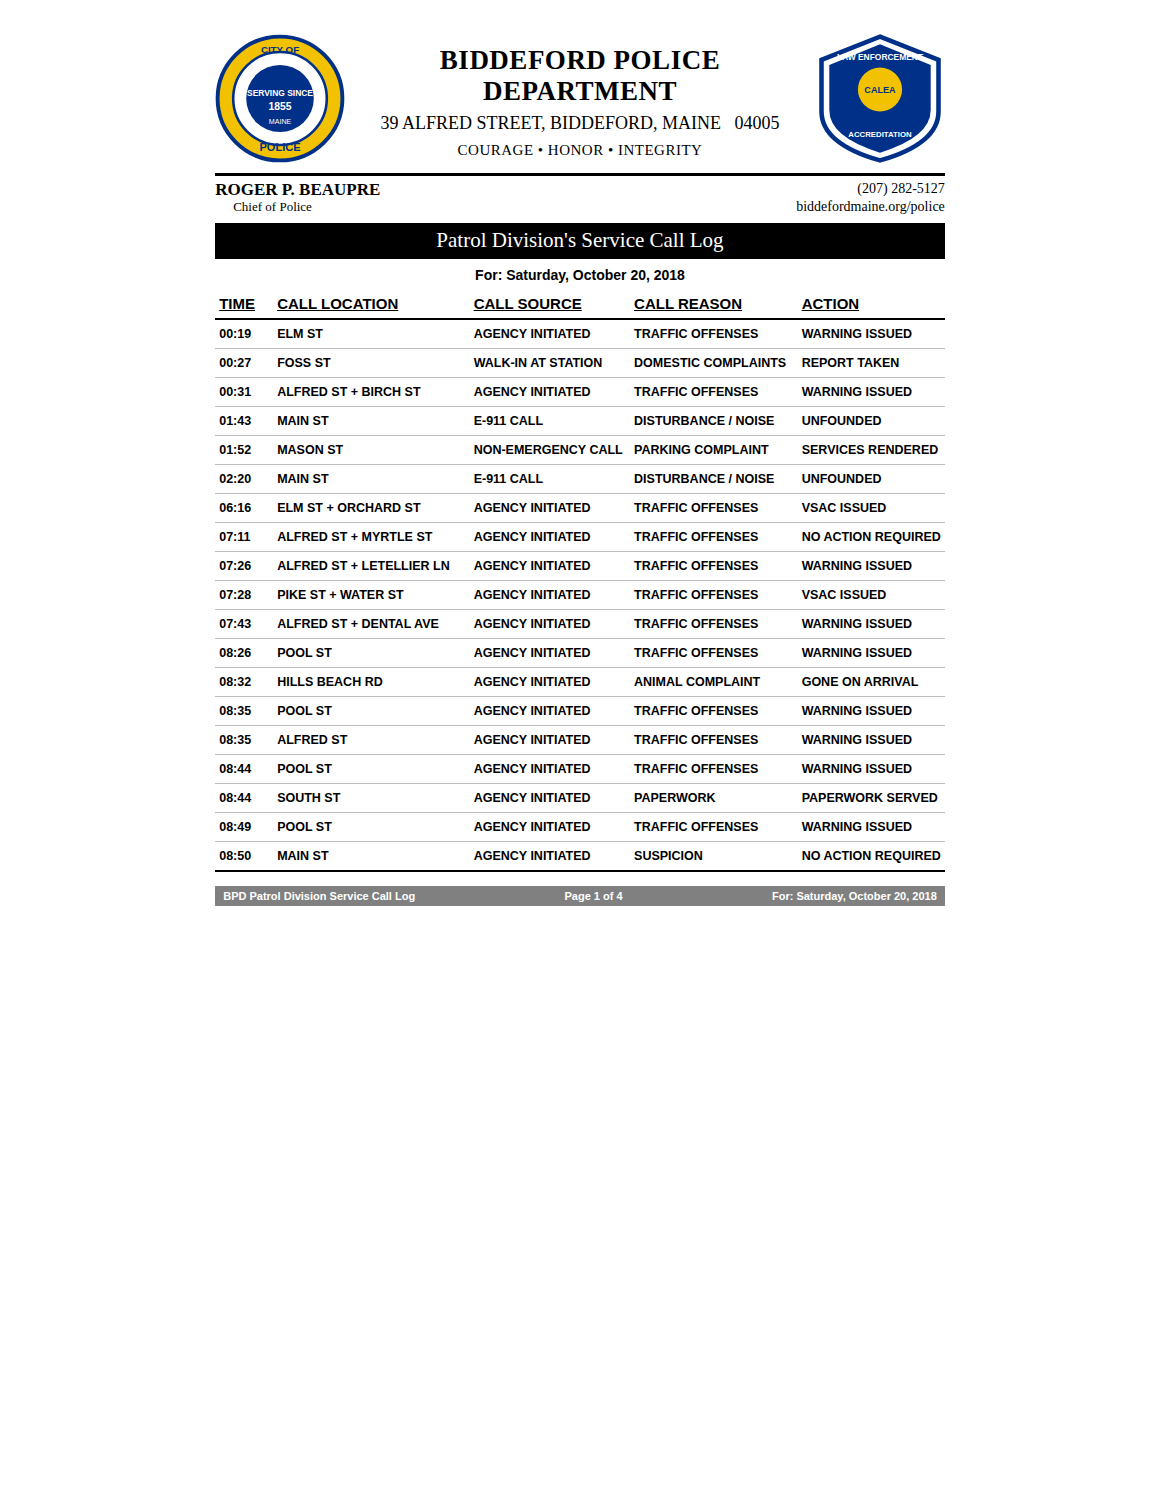BIDDEFORD POLICE DEPARTMENT
39 ALFRED STREET, BIDDEFORD, MAINE 04005
COURAGE • HONOR • INTEGRITY
ROGER P. BEAUPRE
Chief of Police
(207) 282-5127
biddefordmaine.org/police
Patrol Division's Service Call Log
For: Saturday, October 20, 2018
| TIME | CALL LOCATION | CALL SOURCE | CALL REASON | ACTION |
| --- | --- | --- | --- | --- |
| 00:19 | ELM ST | AGENCY INITIATED | TRAFFIC OFFENSES | WARNING ISSUED |
| 00:27 | FOSS ST | WALK-IN AT STATION | DOMESTIC COMPLAINTS | REPORT TAKEN |
| 00:31 | ALFRED ST + BIRCH ST | AGENCY INITIATED | TRAFFIC OFFENSES | WARNING ISSUED |
| 01:43 | MAIN ST | E-911 CALL | DISTURBANCE / NOISE | UNFOUNDED |
| 01:52 | MASON ST | NON-EMERGENCY CALL | PARKING COMPLAINT | SERVICES RENDERED |
| 02:20 | MAIN ST | E-911 CALL | DISTURBANCE / NOISE | UNFOUNDED |
| 06:16 | ELM ST + ORCHARD ST | AGENCY INITIATED | TRAFFIC OFFENSES | VSAC ISSUED |
| 07:11 | ALFRED ST + MYRTLE ST | AGENCY INITIATED | TRAFFIC OFFENSES | NO ACTION REQUIRED |
| 07:26 | ALFRED ST + LETELLIER LN | AGENCY INITIATED | TRAFFIC OFFENSES | WARNING ISSUED |
| 07:28 | PIKE ST + WATER ST | AGENCY INITIATED | TRAFFIC OFFENSES | VSAC ISSUED |
| 07:43 | ALFRED ST + DENTAL AVE | AGENCY INITIATED | TRAFFIC OFFENSES | WARNING ISSUED |
| 08:26 | POOL ST | AGENCY INITIATED | TRAFFIC OFFENSES | WARNING ISSUED |
| 08:32 | HILLS BEACH RD | AGENCY INITIATED | ANIMAL COMPLAINT | GONE ON ARRIVAL |
| 08:35 | POOL ST | AGENCY INITIATED | TRAFFIC OFFENSES | WARNING ISSUED |
| 08:35 | ALFRED ST | AGENCY INITIATED | TRAFFIC OFFENSES | WARNING ISSUED |
| 08:44 | POOL ST | AGENCY INITIATED | TRAFFIC OFFENSES | WARNING ISSUED |
| 08:44 | SOUTH ST | AGENCY INITIATED | PAPERWORK | PAPERWORK SERVED |
| 08:49 | POOL ST | AGENCY INITIATED | TRAFFIC OFFENSES | WARNING ISSUED |
| 08:50 | MAIN ST | AGENCY INITIATED | SUSPICION | NO ACTION REQUIRED |
BPD Patrol Division Service Call Log
Page 1 of 4
For: Saturday, October 20, 2018